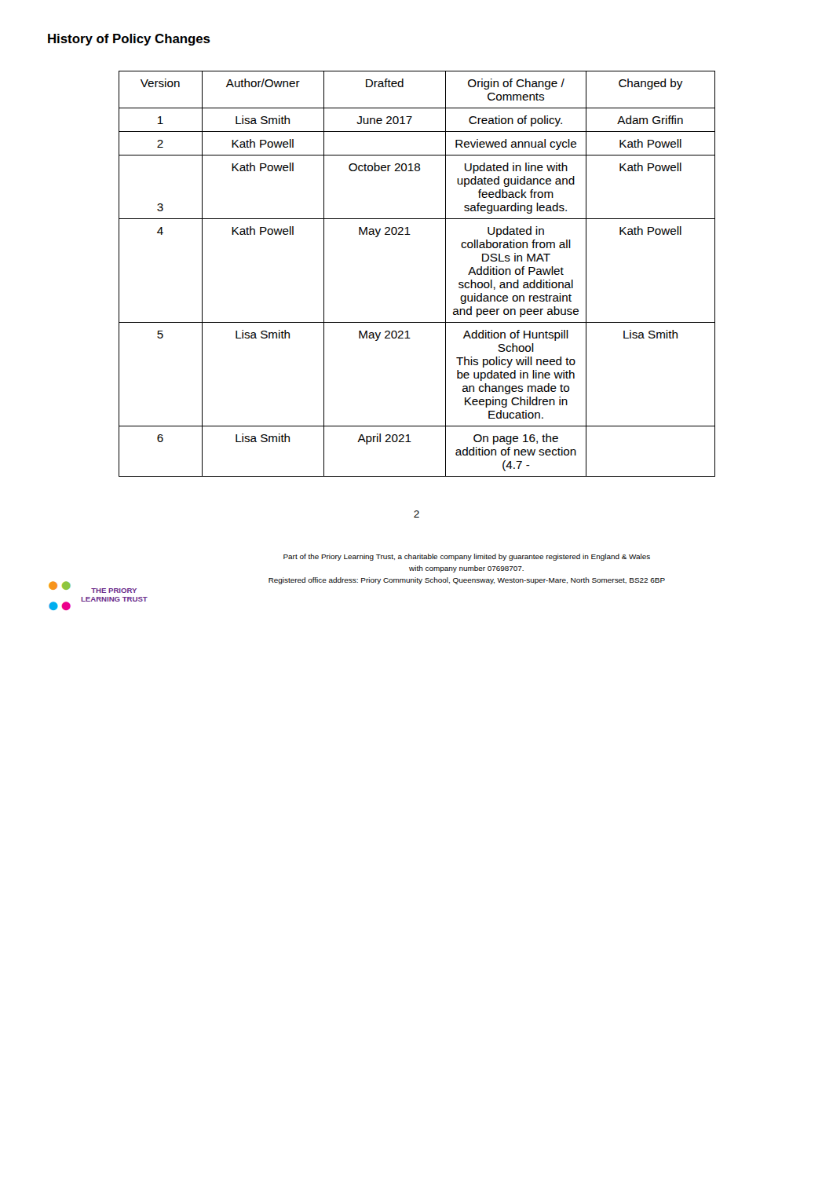History of Policy Changes
| Version | Author/Owner | Drafted | Origin of Change / Comments | Changed by |
| --- | --- | --- | --- | --- |
| 1 | Lisa Smith | June 2017 | Creation of policy. | Adam Griffin |
| 2 | Kath Powell | | Reviewed annual cycle | Kath Powell |
| 3 | Kath Powell | October 2018 | Updated in line with updated guidance and feedback from safeguarding leads. | Kath Powell |
| 4 | Kath Powell | May 2021 | Updated in collaboration from all DSLs in MAT Addition of Pawlet school, and additional guidance on restraint and peer on peer abuse | Kath Powell |
| 5 | Lisa Smith | May 2021 | Addition of Huntspill School This policy will need to be updated in line with an changes made to Keeping Children in Education. | Lisa Smith |
| 6 | Lisa Smith | April 2021 | On page 16, the addition of new section (4.7 - | |
2
●●
●●
THE PRIORY
LEARNING TRUST
Part of the Priory Learning Trust, a charitable company limited by guarantee registered in England & Wales
with company number 07698707.
Registered office address: Priory Community School, Queensway, Weston-super-Mare, North Somerset, BS22 6BP